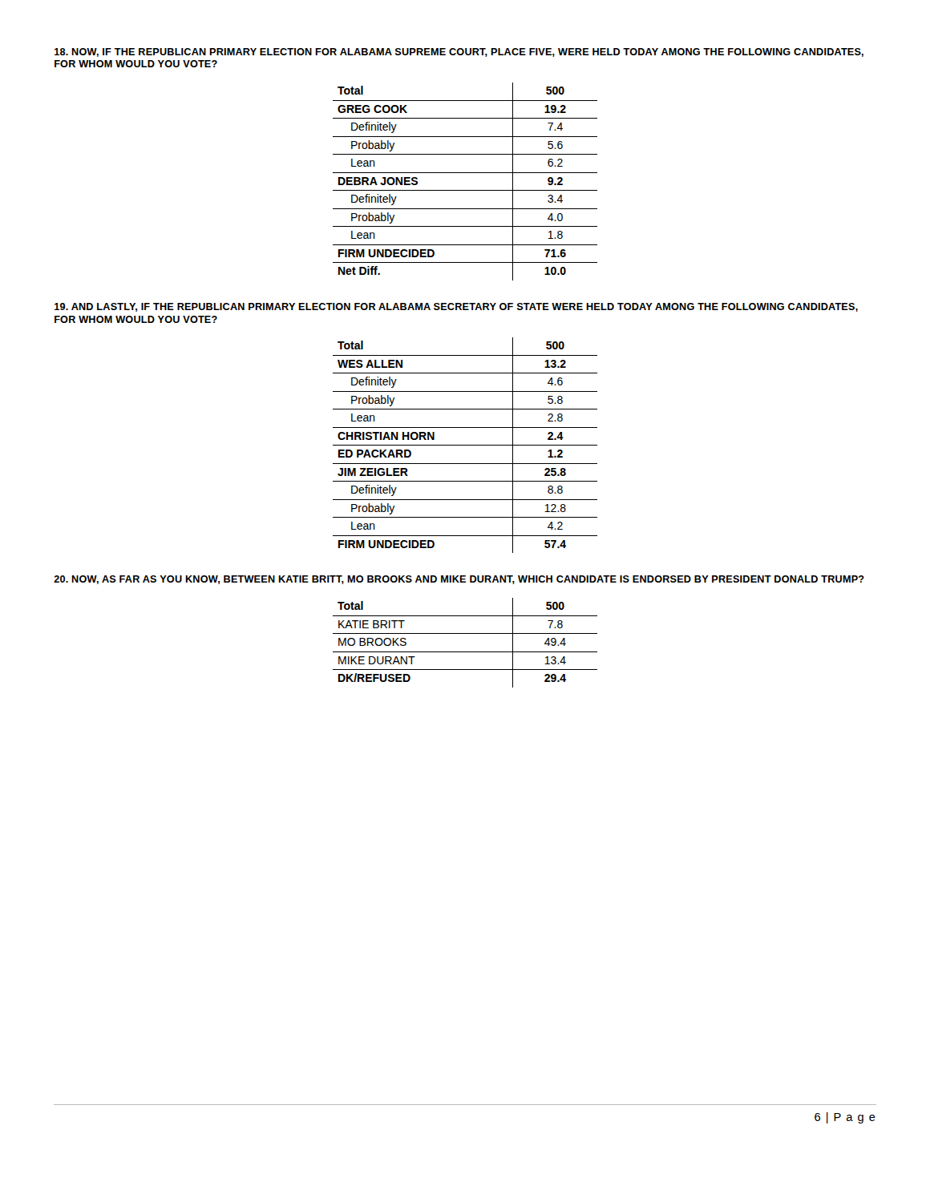18. NOW, IF THE REPUBLICAN PRIMARY ELECTION FOR ALABAMA SUPREME COURT, PLACE FIVE, WERE HELD TODAY AMONG THE FOLLOWING CANDIDATES, FOR WHOM WOULD YOU VOTE?
| Total | 500 |
| GREG COOK | 19.2 |
| Definitely | 7.4 |
| Probably | 5.6 |
| Lean | 6.2 |
| DEBRA JONES | 9.2 |
| Definitely | 3.4 |
| Probably | 4.0 |
| Lean | 1.8 |
| FIRM UNDECIDED | 71.6 |
| Net Diff. | 10.0 |
19. AND LASTLY, IF THE REPUBLICAN PRIMARY ELECTION FOR ALABAMA SECRETARY OF STATE WERE HELD TODAY AMONG THE FOLLOWING CANDIDATES, FOR WHOM WOULD YOU VOTE?
| Total | 500 |
| WES ALLEN | 13.2 |
| Definitely | 4.6 |
| Probably | 5.8 |
| Lean | 2.8 |
| CHRISTIAN HORN | 2.4 |
| ED PACKARD | 1.2 |
| JIM ZEIGLER | 25.8 |
| Definitely | 8.8 |
| Probably | 12.8 |
| Lean | 4.2 |
| FIRM UNDECIDED | 57.4 |
20. NOW, AS FAR AS YOU KNOW, BETWEEN KATIE BRITT, MO BROOKS AND MIKE DURANT, WHICH CANDIDATE IS ENDORSED BY PRESIDENT DONALD TRUMP?
| Total | 500 |
| KATIE BRITT | 7.8 |
| MO BROOKS | 49.4 |
| MIKE DURANT | 13.4 |
| DK/REFUSED | 29.4 |
6 | P a g e